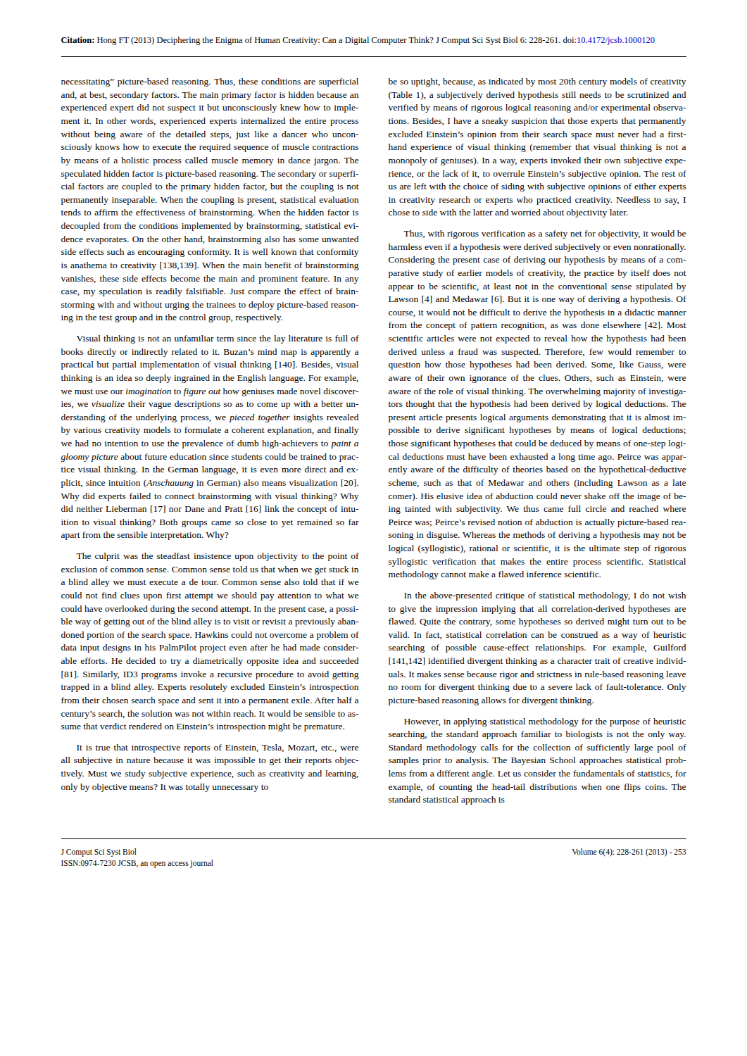Citation: Hong FT (2013) Deciphering the Enigma of Human Creativity: Can a Digital Computer Think? J Comput Sci Syst Biol 6: 228-261. doi:10.4172/jcsb.1000120
necessitating” picture-based reasoning. Thus, these conditions are superficial and, at best, secondary factors. The main primary factor is hidden because an experienced expert did not suspect it but unconsciously knew how to implement it. In other words, experienced experts internalized the entire process without being aware of the detailed steps, just like a dancer who unconsciously knows how to execute the required sequence of muscle contractions by means of a holistic process called muscle memory in dance jargon. The speculated hidden factor is picture-based reasoning. The secondary or superficial factors are coupled to the primary hidden factor, but the coupling is not permanently inseparable. When the coupling is present, statistical evaluation tends to affirm the effectiveness of brainstorming. When the hidden factor is decoupled from the conditions implemented by brainstorming, statistical evidence evaporates. On the other hand, brainstorming also has some unwanted side effects such as encouraging conformity. It is well known that conformity is anathema to creativity [138,139]. When the main benefit of brainstorming vanishes, these side effects become the main and prominent feature. In any case, my speculation is readily falsifiable. Just compare the effect of brainstorming with and without urging the trainees to deploy picture-based reasoning in the test group and in the control group, respectively.
Visual thinking is not an unfamiliar term since the lay literature is full of books directly or indirectly related to it. Buzan’s mind map is apparently a practical but partial implementation of visual thinking [140]. Besides, visual thinking is an idea so deeply ingrained in the English language. For example, we must use our imagination to figure out how geniuses made novel discoveries, we visualize their vague descriptions so as to come up with a better understanding of the underlying process, we pieced together insights revealed by various creativity models to formulate a coherent explanation, and finally we had no intention to use the prevalence of dumb high-achievers to paint a gloomy picture about future education since students could be trained to practice visual thinking. In the German language, it is even more direct and explicit, since intuition (Anschauung in German) also means visualization [20]. Why did experts failed to connect brainstorming with visual thinking? Why did neither Lieberman [17] nor Dane and Pratt [16] link the concept of intuition to visual thinking? Both groups came so close to yet remained so far apart from the sensible interpretation. Why?
The culprit was the steadfast insistence upon objectivity to the point of exclusion of common sense. Common sense told us that when we get stuck in a blind alley we must execute a de tour. Common sense also told that if we could not find clues upon first attempt we should pay attention to what we could have overlooked during the second attempt. In the present case, a possible way of getting out of the blind alley is to visit or revisit a previously abandoned portion of the search space. Hawkins could not overcome a problem of data input designs in his PalmPilot project even after he had made considerable efforts. He decided to try a diametrically opposite idea and succeeded [81]. Similarly, ID3 programs invoke a recursive procedure to avoid getting trapped in a blind alley. Experts resolutely excluded Einstein’s introspection from their chosen search space and sent it into a permanent exile. After half a century’s search, the solution was not within reach. It would be sensible to assume that verdict rendered on Einstein’s introspection might be premature.
It is true that introspective reports of Einstein, Tesla, Mozart, etc., were all subjective in nature because it was impossible to get their reports objectively. Must we study subjective experience, such as creativity and learning, only by objective means? It was totally unnecessary to
be so uptight, because, as indicated by most 20th century models of creativity (Table 1), a subjectively derived hypothesis still needs to be scrutinized and verified by means of rigorous logical reasoning and/or experimental observations. Besides, I have a sneaky suspicion that those experts that permanently excluded Einstein’s opinion from their search space must never had a first-hand experience of visual thinking (remember that visual thinking is not a monopoly of geniuses). In a way, experts invoked their own subjective experience, or the lack of it, to overrule Einstein’s subjective opinion. The rest of us are left with the choice of siding with subjective opinions of either experts in creativity research or experts who practiced creativity. Needless to say, I chose to side with the latter and worried about objectivity later.
Thus, with rigorous verification as a safety net for objectivity, it would be harmless even if a hypothesis were derived subjectively or even nonrationally. Considering the present case of deriving our hypothesis by means of a comparative study of earlier models of creativity, the practice by itself does not appear to be scientific, at least not in the conventional sense stipulated by Lawson [4] and Medawar [6]. But it is one way of deriving a hypothesis. Of course, it would not be difficult to derive the hypothesis in a didactic manner from the concept of pattern recognition, as was done elsewhere [42]. Most scientific articles were not expected to reveal how the hypothesis had been derived unless a fraud was suspected. Therefore, few would remember to question how those hypotheses had been derived. Some, like Gauss, were aware of their own ignorance of the clues. Others, such as Einstein, were aware of the role of visual thinking. The overwhelming majority of investigators thought that the hypothesis had been derived by logical deductions. The present article presents logical arguments demonstrating that it is almost impossible to derive significant hypotheses by means of logical deductions; those significant hypotheses that could be deduced by means of one-step logical deductions must have been exhausted a long time ago. Peirce was apparently aware of the difficulty of theories based on the hypothetical-deductive scheme, such as that of Medawar and others (including Lawson as a late comer). His elusive idea of abduction could never shake off the image of being tainted with subjectivity. We thus came full circle and reached where Peirce was; Peirce’s revised notion of abduction is actually picture-based reasoning in disguise. Whereas the methods of deriving a hypothesis may not be logical (syllogistic), rational or scientific, it is the ultimate step of rigorous syllogistic verification that makes the entire process scientific. Statistical methodology cannot make a flawed inference scientific.
In the above-presented critique of statistical methodology, I do not wish to give the impression implying that all correlation-derived hypotheses are flawed. Quite the contrary, some hypotheses so derived might turn out to be valid. In fact, statistical correlation can be construed as a way of heuristic searching of possible cause-effect relationships. For example, Guilford [141,142] identified divergent thinking as a character trait of creative individuals. It makes sense because rigor and strictness in rule-based reasoning leave no room for divergent thinking due to a severe lack of fault-tolerance. Only picture-based reasoning allows for divergent thinking.
However, in applying statistical methodology for the purpose of heuristic searching, the standard approach familiar to biologists is not the only way. Standard methodology calls for the collection of sufficiently large pool of samples prior to analysis. The Bayesian School approaches statistical problems from a different angle. Let us consider the fundamentals of statistics, for example, of counting the head-tail distributions when one flips coins. The standard statistical approach is
J Comput Sci Syst Biol
ISSN:0974-7230 JCSB, an open access journal
Volume 6(4): 228-261 (2013) - 253